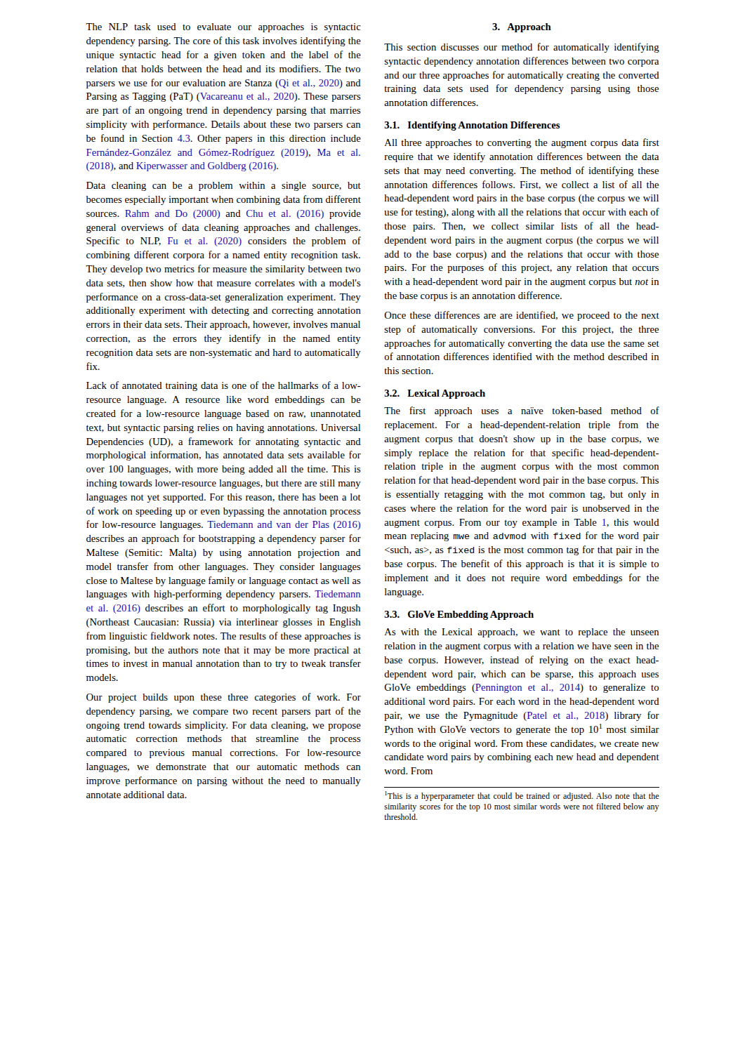The NLP task used to evaluate our approaches is syntactic dependency parsing. The core of this task involves identifying the unique syntactic head for a given token and the label of the relation that holds between the head and its modifiers. The two parsers we use for our evaluation are Stanza (Qi et al., 2020) and Parsing as Tagging (PaT) (Vacareanu et al., 2020). These parsers are part of an ongoing trend in dependency parsing that marries simplicity with performance. Details about these two parsers can be found in Section 4.3. Other papers in this direction include Fernández-González and Gómez-Rodríguez (2019), Ma et al. (2018), and Kiperwasser and Goldberg (2016).
Data cleaning can be a problem within a single source, but becomes especially important when combining data from different sources. Rahm and Do (2000) and Chu et al. (2016) provide general overviews of data cleaning approaches and challenges. Specific to NLP, Fu et al. (2020) considers the problem of combining different corpora for a named entity recognition task. They develop two metrics for measure the similarity between two data sets, then show how that measure correlates with a model's performance on a cross-data-set generalization experiment. They additionally experiment with detecting and correcting annotation errors in their data sets. Their approach, however, involves manual correction, as the errors they identify in the named entity recognition data sets are non-systematic and hard to automatically fix.
Lack of annotated training data is one of the hallmarks of a low-resource language. A resource like word embeddings can be created for a low-resource language based on raw, unannotated text, but syntactic parsing relies on having annotations. Universal Dependencies (UD), a framework for annotating syntactic and morphological information, has annotated data sets available for over 100 languages, with more being added all the time. This is inching towards lower-resource languages, but there are still many languages not yet supported. For this reason, there has been a lot of work on speeding up or even bypassing the annotation process for low-resource languages. Tiedemann and van der Plas (2016) describes an approach for bootstrapping a dependency parser for Maltese (Semitic: Malta) by using annotation projection and model transfer from other languages. They consider languages close to Maltese by language family or language contact as well as languages with high-performing dependency parsers. Tiedemann et al. (2016) describes an effort to morphologically tag Ingush (Northeast Caucasian: Russia) via interlinear glosses in English from linguistic fieldwork notes. The results of these approaches is promising, but the authors note that it may be more practical at times to invest in manual annotation than to try to tweak transfer models.
Our project builds upon these three categories of work. For dependency parsing, we compare two recent parsers part of the ongoing trend towards simplicity. For data cleaning, we propose automatic correction methods that streamline the process compared to previous manual corrections. For low-resource languages, we demonstrate that our automatic methods can improve performance on parsing without the need to manually annotate additional data.
3. Approach
This section discusses our method for automatically identifying syntactic dependency annotation differences between two corpora and our three approaches for automatically creating the converted training data sets used for dependency parsing using those annotation differences.
3.1. Identifying Annotation Differences
All three approaches to converting the augment corpus data first require that we identify annotation differences between the data sets that may need converting. The method of identifying these annotation differences follows. First, we collect a list of all the head-dependent word pairs in the base corpus (the corpus we will use for testing), along with all the relations that occur with each of those pairs. Then, we collect similar lists of all the head-dependent word pairs in the augment corpus (the corpus we will add to the base corpus) and the relations that occur with those pairs. For the purposes of this project, any relation that occurs with a head-dependent word pair in the augment corpus but not in the base corpus is an annotation difference.
Once these differences are are identified, we proceed to the next step of automatically conversions. For this project, the three approaches for automatically converting the data use the same set of annotation differences identified with the method described in this section.
3.2. Lexical Approach
The first approach uses a naïve token-based method of replacement. For a head-dependent-relation triple from the augment corpus that doesn't show up in the base corpus, we simply replace the relation for that specific head-dependent-relation triple in the augment corpus with the most common relation for that head-dependent word pair in the base corpus. This is essentially retagging with the mot common tag, but only in cases where the relation for the word pair is unobserved in the augment corpus. From our toy example in Table 1, this would mean replacing mwe and advmod with fixed for the word pair <such, as>, as fixed is the most common tag for that pair in the base corpus. The benefit of this approach is that it is simple to implement and it does not require word embeddings for the language.
3.3. GloVe Embedding Approach
As with the Lexical approach, we want to replace the unseen relation in the augment corpus with a relation we have seen in the base corpus. However, instead of relying on the exact head-dependent word pair, which can be sparse, this approach uses GloVe embeddings (Pennington et al., 2014) to generalize to additional word pairs. For each word in the head-dependent word pair, we use the Pymagnitude (Patel et al., 2018) library for Python with GloVe vectors to generate the top 101 most similar words to the original word. From these candidates, we create new candidate word pairs by combining each new head and dependent word. From
1This is a hyperparameter that could be trained or adjusted. Also note that the similarity scores for the top 10 most similar words were not filtered below any threshold.